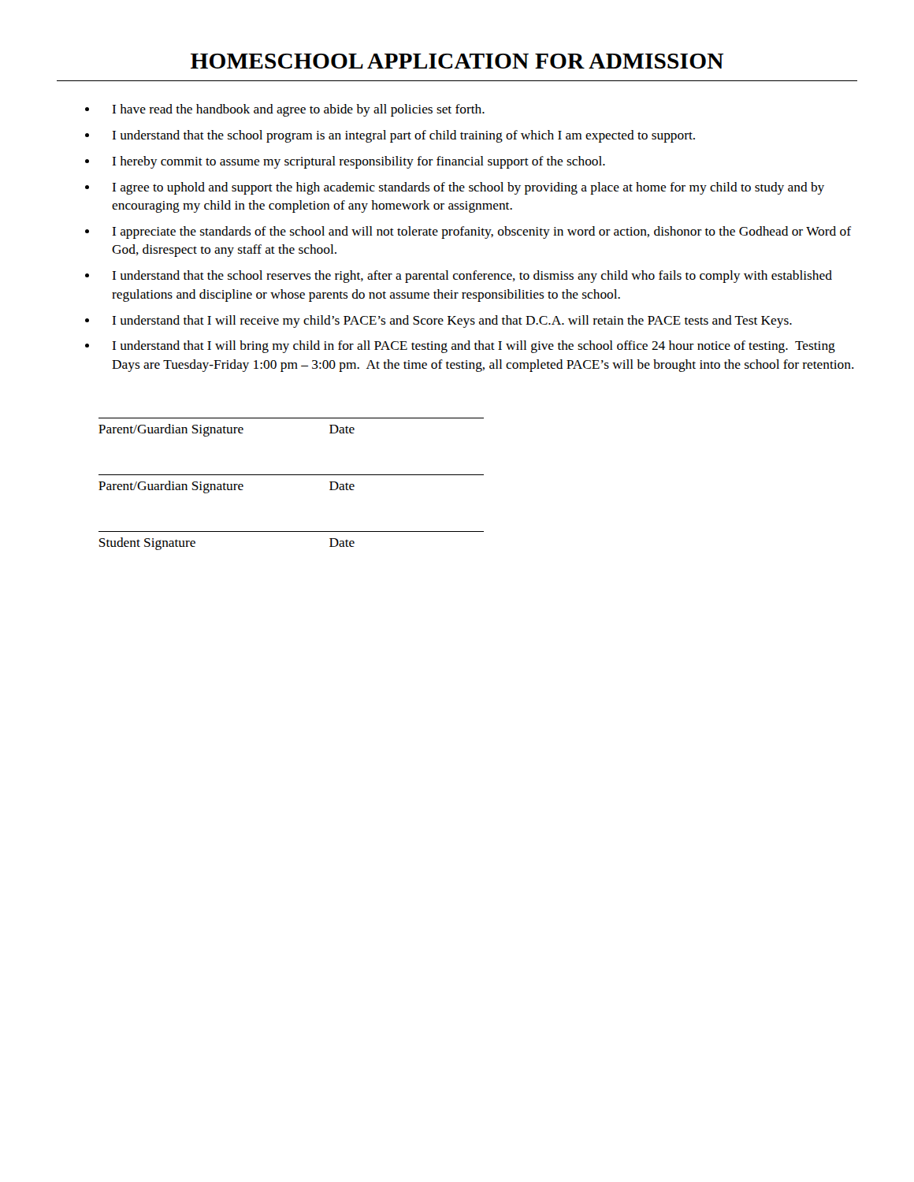HOMESCHOOL APPLICATION FOR ADMISSION
I have read the handbook and agree to abide by all policies set forth.
I understand that the school program is an integral part of child training of which I am expected to support.
I hereby commit to assume my scriptural responsibility for financial support of the school.
I agree to uphold and support the high academic standards of the school by providing a place at home for my child to study and by encouraging my child in the completion of any homework or assignment.
I appreciate the standards of the school and will not tolerate profanity, obscenity in word or action, dishonor to the Godhead or Word of God, disrespect to any staff at the school.
I understand that the school reserves the right, after a parental conference, to dismiss any child who fails to comply with established regulations and discipline or whose parents do not assume their responsibilities to the school.
I understand that I will receive my child’s PACE’s and Score Keys and that D.C.A. will retain the PACE tests and Test Keys.
I understand that I will bring my child in for all PACE testing and that I will give the school office 24 hour notice of testing. Testing Days are Tuesday-Friday 1:00 pm – 3:00 pm. At the time of testing, all completed PACE’s will be brought into the school for retention.
Parent/Guardian Signature Date
Parent/Guardian Signature Date
Student Signature Date